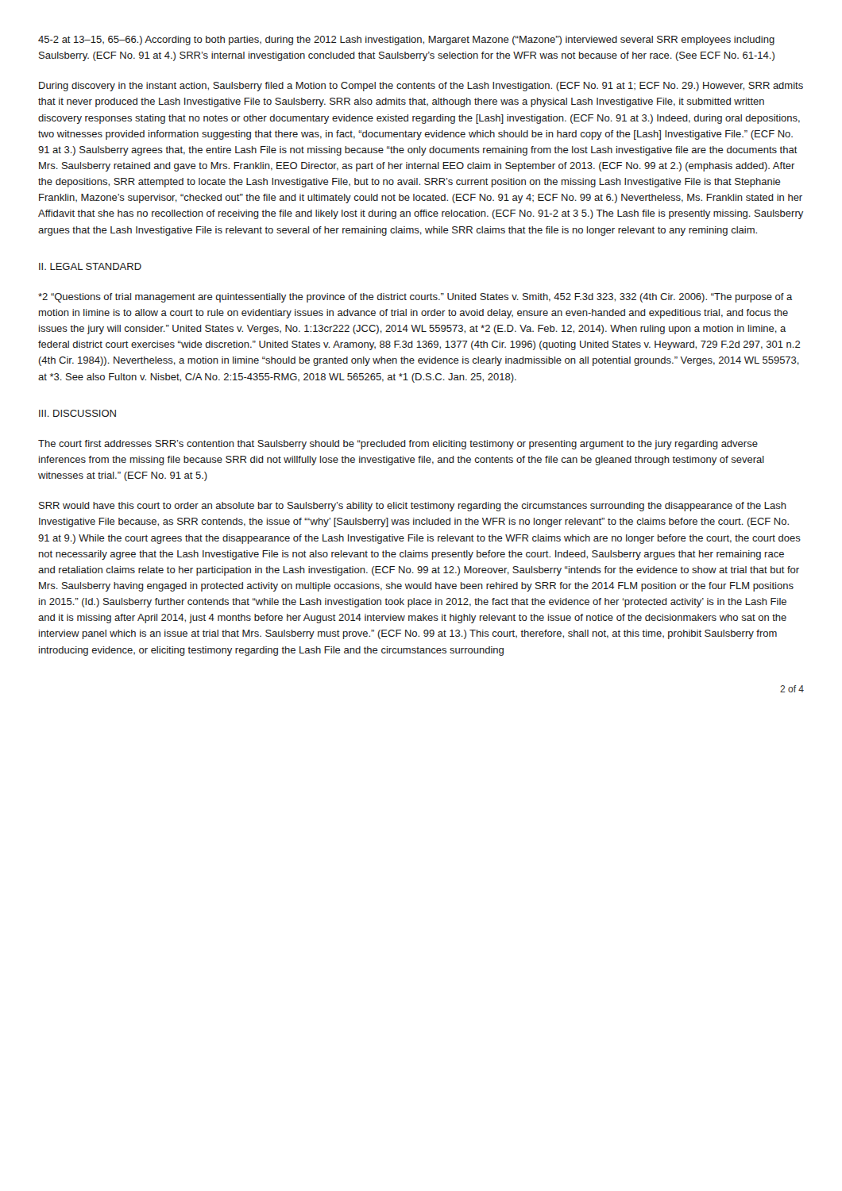45-2 at 13–15, 65–66.) According to both parties, during the 2012 Lash investigation, Margaret Mazone (“Mazone”) interviewed several SRR employees including Saulsberry. (ECF No. 91 at 4.) SRR’s internal investigation concluded that Saulsberry’s selection for the WFR was not because of her race. (See ECF No. 61-14.)
During discovery in the instant action, Saulsberry filed a Motion to Compel the contents of the Lash Investigation. (ECF No. 91 at 1; ECF No. 29.) However, SRR admits that it never produced the Lash Investigative File to Saulsberry. SRR also admits that, although there was a physical Lash Investigative File, it submitted written discovery responses stating that no notes or other documentary evidence existed regarding the [Lash] investigation. (ECF No. 91 at 3.) Indeed, during oral depositions, two witnesses provided information suggesting that there was, in fact, “documentary evidence which should be in hard copy of the [Lash] Investigative File.” (ECF No. 91 at 3.) Saulsberry agrees that, the entire Lash File is not missing because “the only documents remaining from the lost Lash investigative file are the documents that Mrs. Saulsberry retained and gave to Mrs. Franklin, EEO Director, as part of her internal EEO claim in September of 2013. (ECF No. 99 at 2.) (emphasis added). After the depositions, SRR attempted to locate the Lash Investigative File, but to no avail. SRR’s current position on the missing Lash Investigative File is that Stephanie Franklin, Mazone’s supervisor, “checked out” the file and it ultimately could not be located. (ECF No. 91 ay 4; ECF No. 99 at 6.) Nevertheless, Ms. Franklin stated in her Affidavit that she has no recollection of receiving the file and likely lost it during an office relocation. (ECF No. 91-2 at 3 5.) The Lash file is presently missing. Saulsberry argues that the Lash Investigative File is relevant to several of her remaining claims, while SRR claims that the file is no longer relevant to any remining claim.
II. LEGAL STANDARD
*2 “Questions of trial management are quintessentially the province of the district courts.” United States v. Smith, 452 F.3d 323, 332 (4th Cir. 2006). “The purpose of a motion in limine is to allow a court to rule on evidentiary issues in advance of trial in order to avoid delay, ensure an even-handed and expeditious trial, and focus the issues the jury will consider.” United States v. Verges, No. 1:13cr222 (JCC), 2014 WL 559573, at *2 (E.D. Va. Feb. 12, 2014). When ruling upon a motion in limine, a federal district court exercises “wide discretion.” United States v. Aramony, 88 F.3d 1369, 1377 (4th Cir. 1996) (quoting United States v. Heyward, 729 F.2d 297, 301 n.2 (4th Cir. 1984)). Nevertheless, a motion in limine “should be granted only when the evidence is clearly inadmissible on all potential grounds.” Verges, 2014 WL 559573, at *3. See also Fulton v. Nisbet, C/A No. 2:15-4355-RMG, 2018 WL 565265, at *1 (D.S.C. Jan. 25, 2018).
III. DISCUSSION
The court first addresses SRR’s contention that Saulsberry should be “precluded from eliciting testimony or presenting argument to the jury regarding adverse inferences from the missing file because SRR did not willfully lose the investigative file, and the contents of the file can be gleaned through testimony of several witnesses at trial.” (ECF No. 91 at 5.)
SRR would have this court to order an absolute bar to Saulsberry’s ability to elicit testimony regarding the circumstances surrounding the disappearance of the Lash Investigative File because, as SRR contends, the issue of “‘why’ [Saulsberry] was included in the WFR is no longer relevant” to the claims before the court. (ECF No. 91 at 9.) While the court agrees that the disappearance of the Lash Investigative File is relevant to the WFR claims which are no longer before the court, the court does not necessarily agree that the Lash Investigative File is not also relevant to the claims presently before the court. Indeed, Saulsberry argues that her remaining race and retaliation claims relate to her participation in the Lash investigation. (ECF No. 99 at 12.) Moreover, Saulsberry “intends for the evidence to show at trial that but for Mrs. Saulsberry having engaged in protected activity on multiple occasions, she would have been rehired by SRR for the 2014 FLM position or the four FLM positions in 2015.” (Id.) Saulsberry further contends that “while the Lash investigation took place in 2012, the fact that the evidence of her ‘protected activity’ is in the Lash File and it is missing after April 2014, just 4 months before her August 2014 interview makes it highly relevant to the issue of notice of the decisionmakers who sat on the interview panel which is an issue at trial that Mrs. Saulsberry must prove.” (ECF No. 99 at 13.) This court, therefore, shall not, at this time, prohibit Saulsberry from introducing evidence, or eliciting testimony regarding the Lash File and the circumstances surrounding
2 of 4